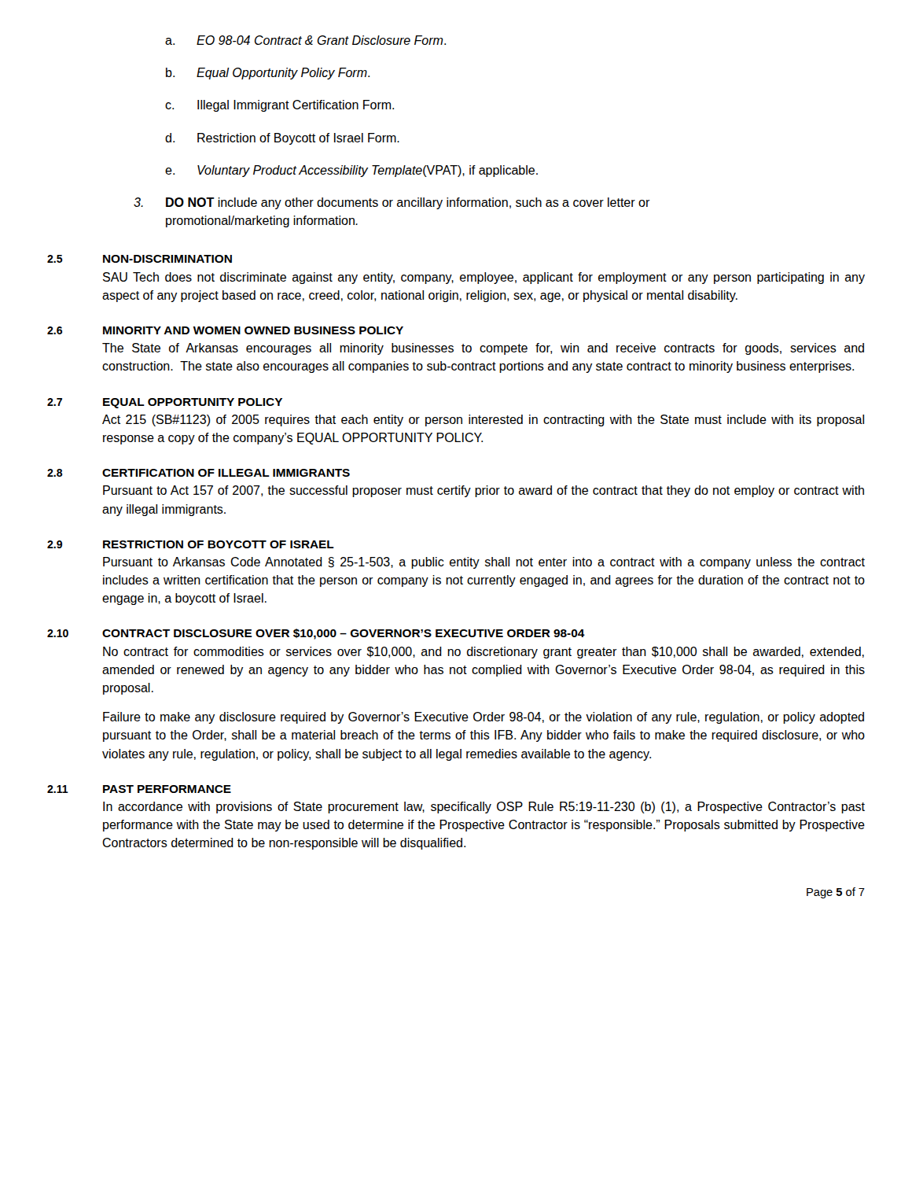a. EO 98-04 Contract & Grant Disclosure Form.
b. Equal Opportunity Policy Form.
c. Illegal Immigrant Certification Form.
d. Restriction of Boycott of Israel Form.
e. Voluntary Product Accessibility Template (VPAT), if applicable.
3. DO NOT include any other documents or ancillary information, such as a cover letter or promotional/marketing information.
2.5 NON-DISCRIMINATION
SAU Tech does not discriminate against any entity, company, employee, applicant for employment or any person participating in any aspect of any project based on race, creed, color, national origin, religion, sex, age, or physical or mental disability.
2.6 MINORITY AND WOMEN OWNED BUSINESS POLICY
The State of Arkansas encourages all minority businesses to compete for, win and receive contracts for goods, services and construction. The state also encourages all companies to sub-contract portions and any state contract to minority business enterprises.
2.7 EQUAL OPPORTUNITY POLICY
Act 215 (SB#1123) of 2005 requires that each entity or person interested in contracting with the State must include with its proposal response a copy of the company’s EQUAL OPPORTUNITY POLICY.
2.8 CERTIFICATION OF ILLEGAL IMMIGRANTS
Pursuant to Act 157 of 2007, the successful proposer must certify prior to award of the contract that they do not employ or contract with any illegal immigrants.
2.9 RESTRICTION OF BOYCOTT OF ISRAEL
Pursuant to Arkansas Code Annotated § 25-1-503, a public entity shall not enter into a contract with a company unless the contract includes a written certification that the person or company is not currently engaged in, and agrees for the duration of the contract not to engage in, a boycott of Israel.
2.10 CONTRACT DISCLOSURE OVER $10,000 – GOVERNOR’S EXECUTIVE ORDER 98-04
No contract for commodities or services over $10,000, and no discretionary grant greater than $10,000 shall be awarded, extended, amended or renewed by an agency to any bidder who has not complied with Governor’s Executive Order 98-04, as required in this proposal.
Failure to make any disclosure required by Governor’s Executive Order 98-04, or the violation of any rule, regulation, or policy adopted pursuant to the Order, shall be a material breach of the terms of this IFB. Any bidder who fails to make the required disclosure, or who violates any rule, regulation, or policy, shall be subject to all legal remedies available to the agency.
2.11 PAST PERFORMANCE
In accordance with provisions of State procurement law, specifically OSP Rule R5:19-11-230 (b) (1), a Prospective Contractor’s past performance with the State may be used to determine if the Prospective Contractor is “responsible.” Proposals submitted by Prospective Contractors determined to be non-responsible will be disqualified.
Page 5 of 7